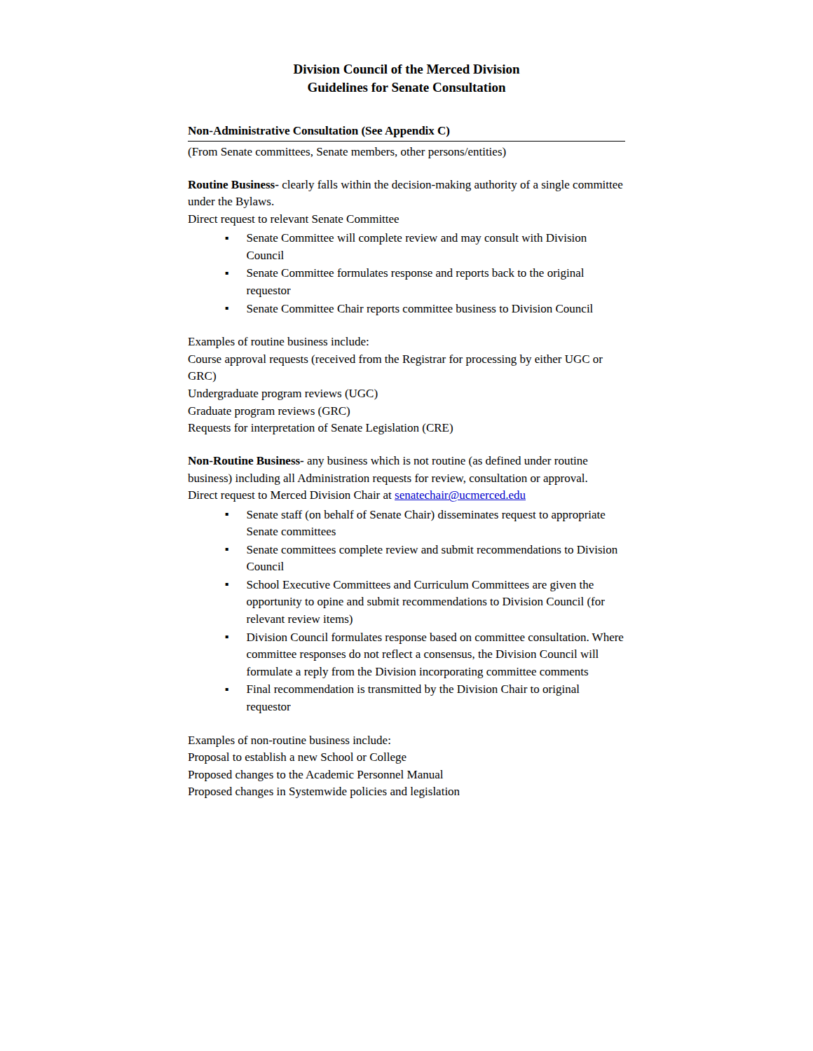Division Council of the Merced Division Guidelines for Senate Consultation
Non-Administrative Consultation (See Appendix C)
(From Senate committees, Senate members, other persons/entities)
Routine Business- clearly falls within the decision-making authority of a single committee under the Bylaws.
Direct request to relevant Senate Committee
Senate Committee will complete review and may consult with Division Council
Senate Committee formulates response and reports back to the original requestor
Senate Committee Chair reports committee business to Division Council
Examples of routine business include:
Course approval requests (received from the Registrar for processing by either UGC or GRC)
Undergraduate program reviews (UGC)
Graduate program reviews (GRC)
Requests for interpretation of Senate Legislation (CRE)
Non-Routine Business- any business which is not routine (as defined under routine business) including all Administration requests for review, consultation or approval.
Direct request to Merced Division Chair at senatechair@ucmerced.edu
Senate staff (on behalf of Senate Chair) disseminates request to appropriate Senate committees
Senate committees complete review and submit recommendations to Division Council
School Executive Committees and Curriculum Committees are given the opportunity to opine and submit recommendations to Division Council (for relevant review items)
Division Council formulates response based on committee consultation. Where committee responses do not reflect a consensus, the Division Council will formulate a reply from the Division incorporating committee comments
Final recommendation is transmitted by the Division Chair to original requestor
Examples of non-routine business include:
Proposal to establish a new School or College
Proposed changes to the Academic Personnel Manual
Proposed changes in Systemwide policies and legislation